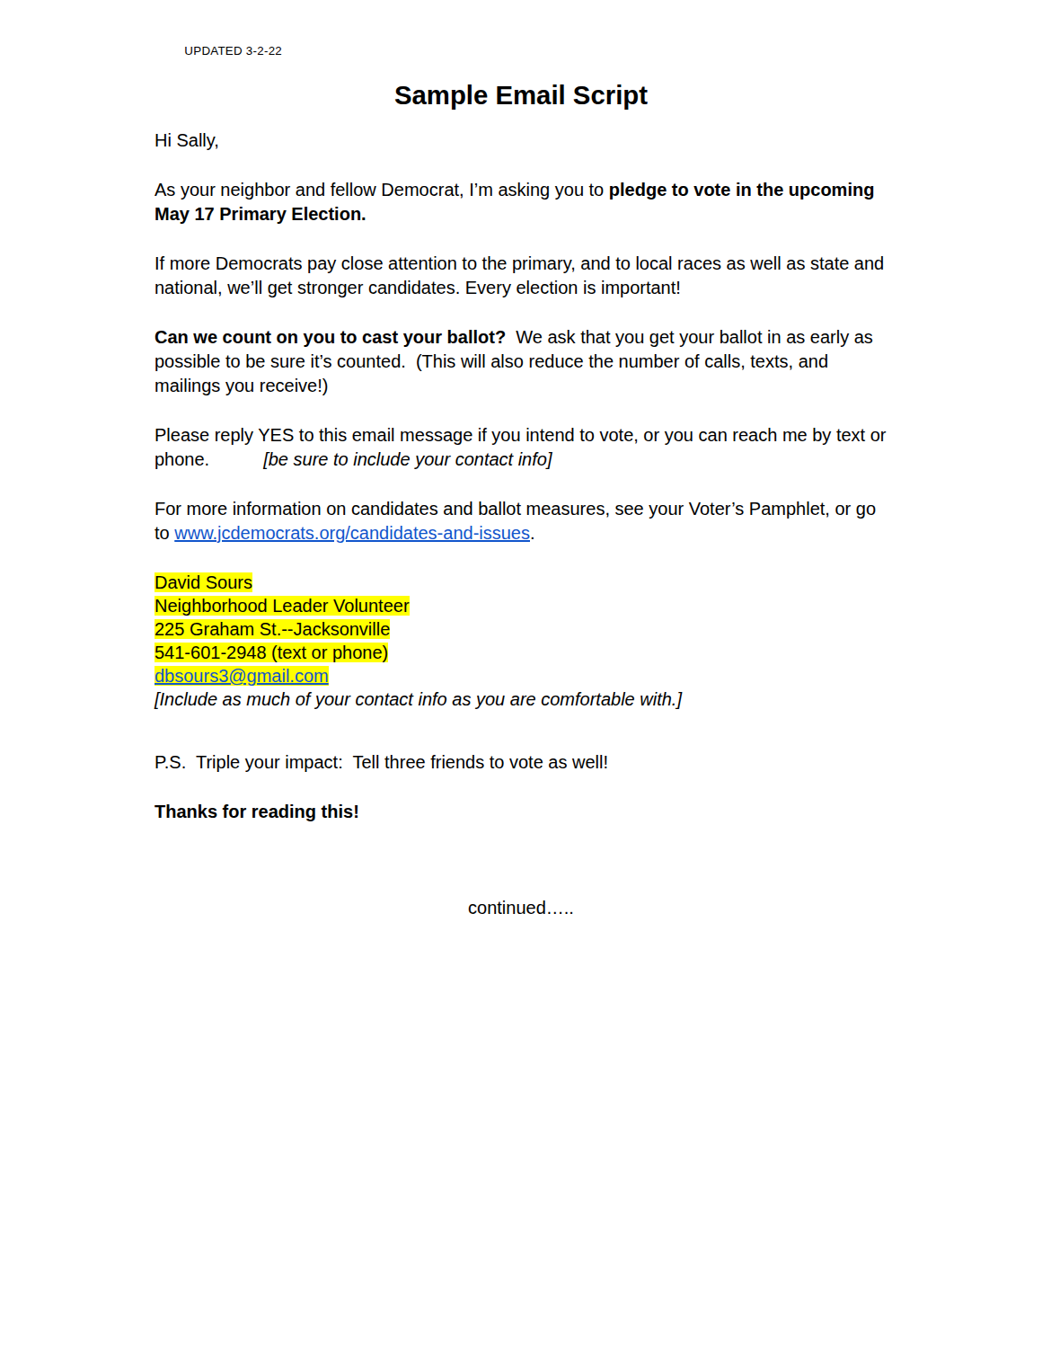UPDATED 3-2-22
Sample Email Script
Hi Sally,
As your neighbor and fellow Democrat, I’m asking you to pledge to vote in the upcoming May 17 Primary Election.
If more Democrats pay close attention to the primary, and to local races as well as state and national, we’ll get stronger candidates. Every election is important!
Can we count on you to cast your ballot? We ask that you get your ballot in as early as possible to be sure it’s counted. (This will also reduce the number of calls, texts, and mailings you receive!)
Please reply YES to this email message if you intend to vote, or you can reach me by text or phone.[be sure to include your contact info]
For more information on candidates and ballot measures, see your Voter’s Pamphlet, or go to www.jcdemocrats.org/candidates-and-issues.
David Sours
Neighborhood Leader Volunteer
225 Graham St.--Jacksonville
541-601-2948 (text or phone)
dbsours3@gmail.com
[Include as much of your contact info as you are comfortable with.]
P.S. Triple your impact: Tell three friends to vote as well!
Thanks for reading this!
continued…..